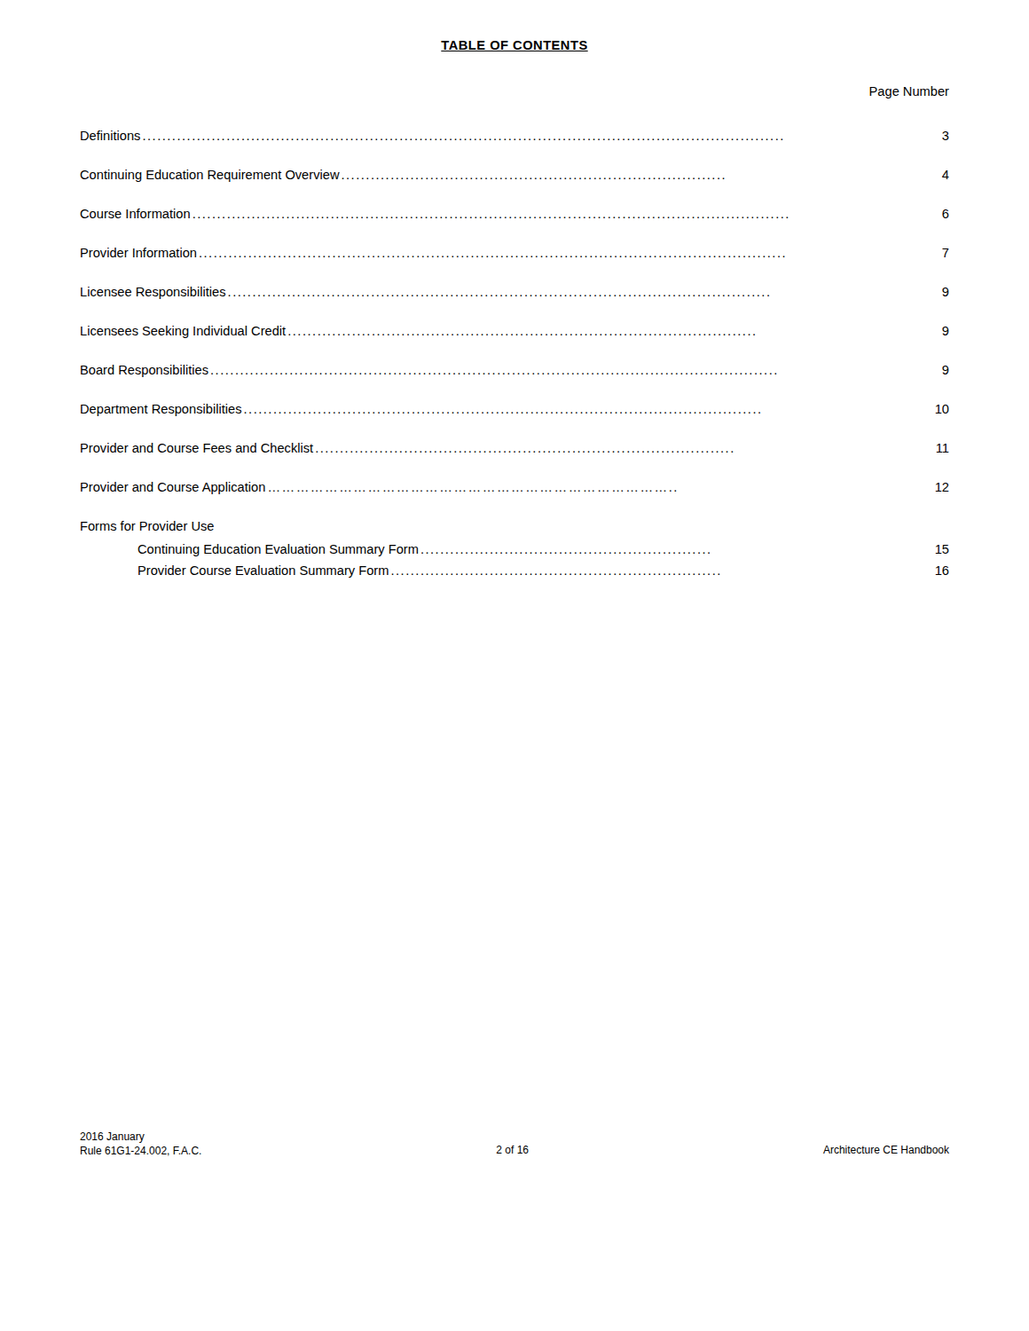TABLE OF CONTENTS
Page Number
Definitions .................................................................................................................................. 3
Continuing Education Requirement Overview .............................................................................. 4
Course Information ......................................................................................................................... 6
Provider Information ....................................................................................................................... 7
Licensee Responsibilities .............................................................................................................. 9
Licensees Seeking Individual Credit ............................................................................................... 9
Board Responsibilities ................................................................................................................... 9
Department Responsibilities ......................................................................................................... 10
Provider and Course Fees and Checklist ..................................................................................... 11
Provider and Course Application ………………………………………………………………………….. 12
Forms for Provider Use
Continuing Education Evaluation Summary Form ........................................................... 15
Provider Course Evaluation Summary Form ................................................................... 16
2016 January
Rule 61G1-24.002, F.A.C.
2 of 16
Architecture CE Handbook